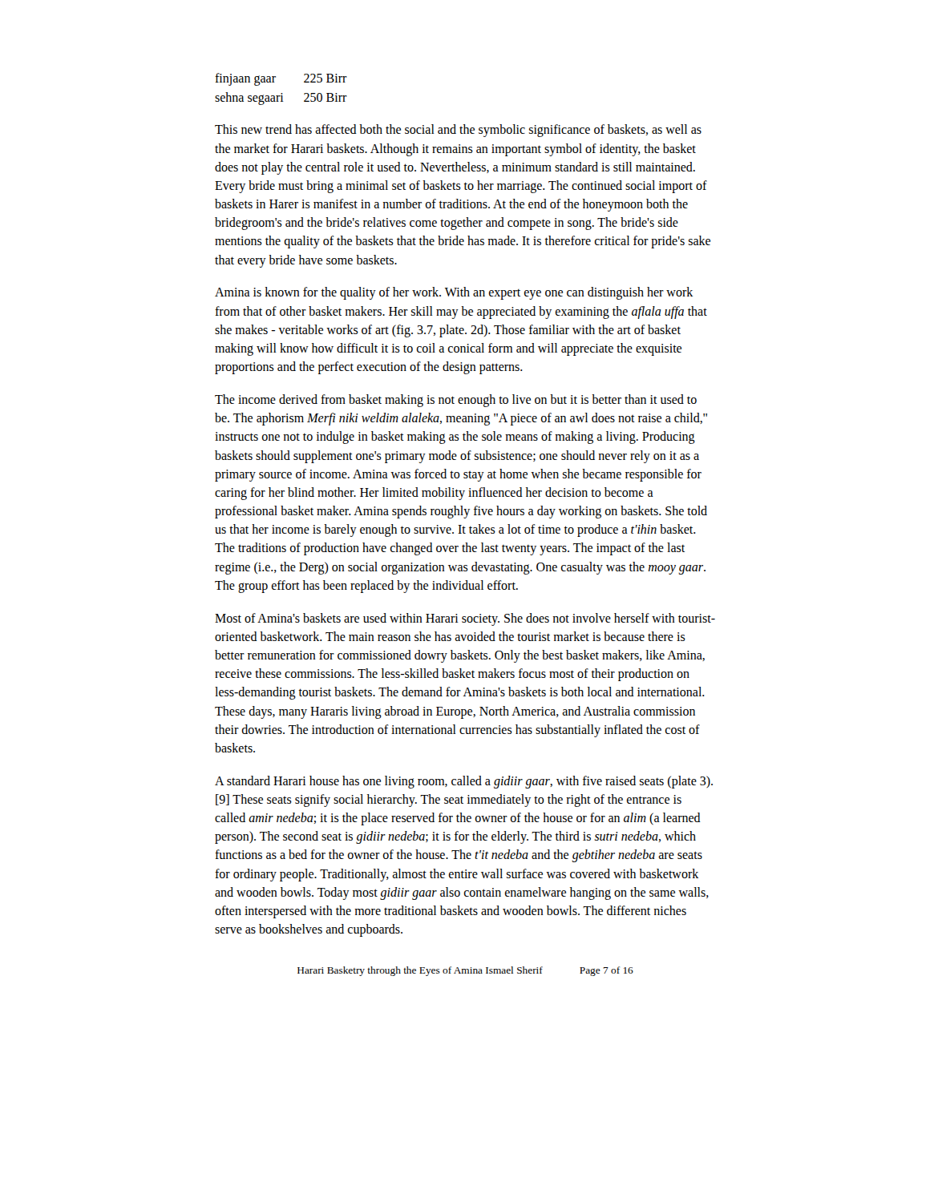| finjaan gaar | 225 Birr |
| sehna segaari | 250 Birr |
This new trend has affected both the social and the symbolic significance of baskets, as well as the market for Harari baskets. Although it remains an important symbol of identity, the basket does not play the central role it used to. Nevertheless, a minimum standard is still maintained. Every bride must bring a minimal set of baskets to her marriage. The continued social import of baskets in Harer is manifest in a number of traditions. At the end of the honeymoon both the bridegroom's and the bride's relatives come together and compete in song. The bride's side mentions the quality of the baskets that the bride has made. It is therefore critical for pride's sake that every bride have some baskets.
Amina is known for the quality of her work. With an expert eye one can distinguish her work from that of other basket makers. Her skill may be appreciated by examining the aflala uffa that she makes - veritable works of art (fig. 3.7, plate. 2d). Those familiar with the art of basket making will know how difficult it is to coil a conical form and will appreciate the exquisite proportions and the perfect execution of the design patterns.
The income derived from basket making is not enough to live on but it is better than it used to be. The aphorism Merfi niki weldim alaleka, meaning "A piece of an awl does not raise a child,'' instructs one not to indulge in basket making as the sole means of making a living. Producing baskets should supplement one's primary mode of subsistence; one should never rely on it as a primary source of income. Amina was forced to stay at home when she became responsible for caring for her blind mother. Her limited mobility influenced her decision to become a professional basket maker. Amina spends roughly five hours a day working on baskets. She told us that her income is barely enough to survive. It takes a lot of time to produce a t'ihin basket. The traditions of production have changed over the last twenty years. The impact of the last regime (i.e., the Derg) on social organization was devastating. One casualty was the mooy gaar. The group effort has been replaced by the individual effort.
Most of Amina's baskets are used within Harari society. She does not involve herself with tourist-oriented basketwork. The main reason she has avoided the tourist market is because there is better remuneration for commissioned dowry baskets. Only the best basket makers, like Amina, receive these commissions. The less-skilled basket makers focus most of their production on less-demanding tourist baskets. The demand for Amina's baskets is both local and international. These days, many Hararis living abroad in Europe, North America, and Australia commission their dowries. The introduction of international currencies has substantially inflated the cost of baskets.
A standard Harari house has one living room, called a gidiir gaar, with five raised seats (plate 3).[9] These seats signify social hierarchy. The seat immediately to the right of the entrance is called amir nedeba; it is the place reserved for the owner of the house or for an alim (a learned person). The second seat is gidiir nedeba; it is for the elderly. The third is sutri nedeba, which functions as a bed for the owner of the house. The t'it nedeba and the gebtiher nedeba are seats for ordinary people. Traditionally, almost the entire wall surface was covered with basketwork and wooden bowls. Today most gidiir gaar also contain enamelware hanging on the same walls, often interspersed with the more traditional baskets and wooden bowls. The different niches serve as bookshelves and cupboards.
Harari Basketry through the Eyes of Amina Ismael Sherif Page 7 of 16